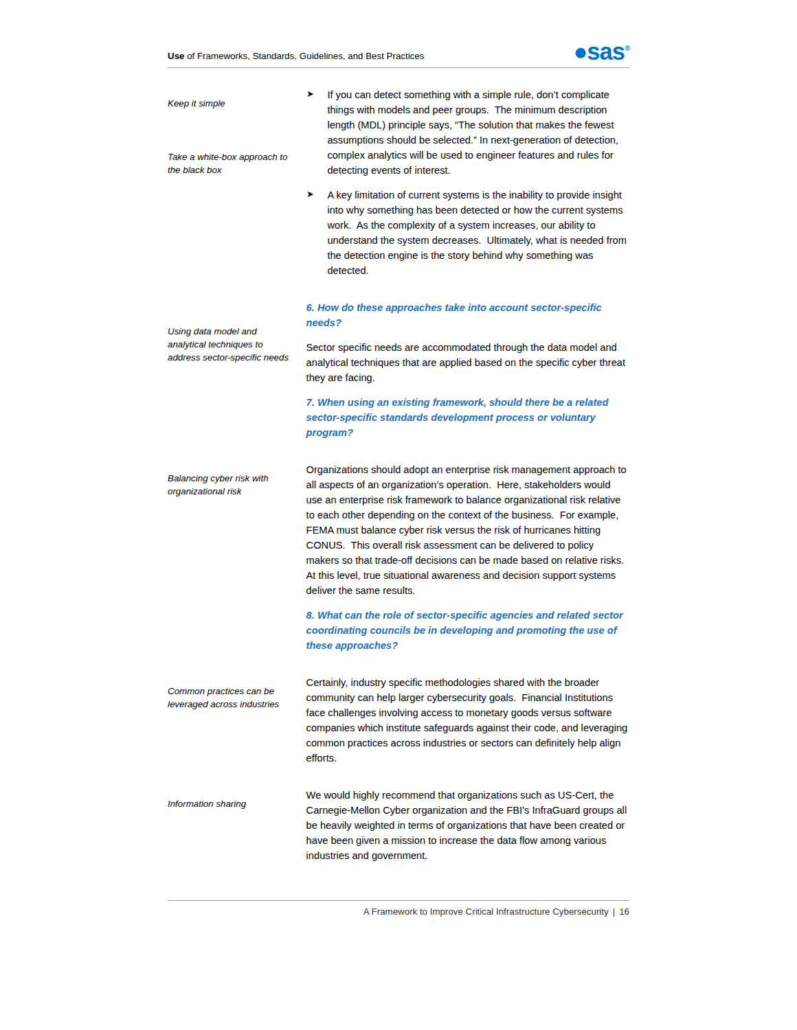Use of Frameworks, Standards, Guidelines, and Best Practices
●sas®
Keep it simple
Take a white-box approach to the black box
If you can detect something with a simple rule, don’t complicate things with models and peer groups. The minimum description length (MDL) principle says, “The solution that makes the fewest assumptions should be selected.” In next-generation of detection, complex analytics will be used to engineer features and rules for detecting events of interest.
A key limitation of current systems is the inability to provide insight into why something has been detected or how the current systems work. As the complexity of a system increases, our ability to understand the system decreases. Ultimately, what is needed from the detection engine is the story behind why something was detected.
Using data model and analytical techniques to address sector-specific needs
6. How do these approaches take into account sector-specific needs?
Sector specific needs are accommodated through the data model and analytical techniques that are applied based on the specific cyber threat they are facing.
7. When using an existing framework, should there be a related sector-specific standards development process or voluntary program?
Balancing cyber risk with organizational risk
Organizations should adopt an enterprise risk management approach to all aspects of an organization’s operation. Here, stakeholders would use an enterprise risk framework to balance organizational risk relative to each other depending on the context of the business. For example, FEMA must balance cyber risk versus the risk of hurricanes hitting CONUS. This overall risk assessment can be delivered to policy makers so that trade-off decisions can be made based on relative risks. At this level, true situational awareness and decision support systems deliver the same results.
8. What can the role of sector-specific agencies and related sector coordinating councils be in developing and promoting the use of these approaches?
Common practices can be leveraged across industries
Certainly, industry specific methodologies shared with the broader community can help larger cybersecurity goals. Financial Institutions face challenges involving access to monetary goods versus software companies which institute safeguards against their code, and leveraging common practices across industries or sectors can definitely help align efforts.
Information sharing
We would highly recommend that organizations such as US-Cert, the Carnegie-Mellon Cyber organization and the FBI’s InfraGuard groups all be heavily weighted in terms of organizations that have been created or have been given a mission to increase the data flow among various industries and government.
A Framework to Improve Critical Infrastructure Cybersecurity|16